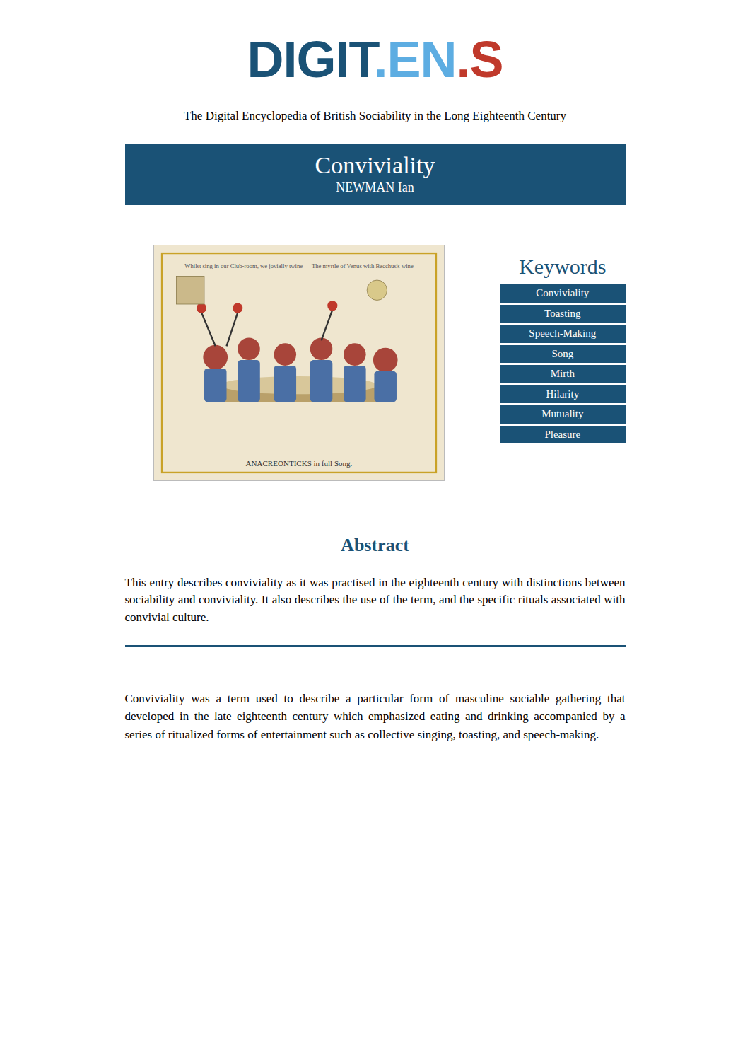DIGIT. EN. S
The Digital Encyclopedia of British Sociability in the Long Eighteenth Century
Conviviality
NEWMAN Ian
Keywords
Conviviality
Toasting
Speech-Making
Song
Mirth
Hilarity
Mutuality
Pleasure
Abstract
This entry describes conviviality as it was practised in the eighteenth century with distinctions between sociability and conviviality. It also describes the use of the term, and the specific rituals associated with convivial culture.
Conviviality was a term used to describe a particular form of masculine sociable gathering that developed in the late eighteenth century which emphasized eating and drinking accompanied by a series of ritualized forms of entertainment such as collective singing, toasting, and speech-making.